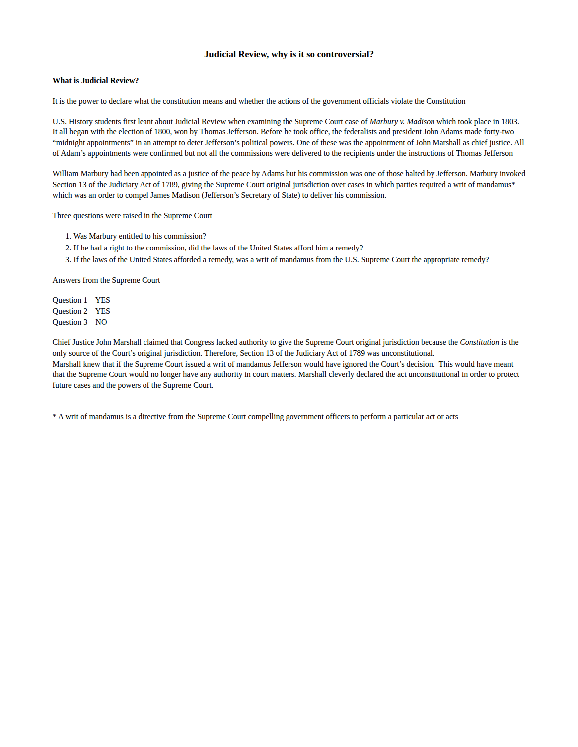Judicial Review, why is it so controversial?
What is Judicial Review?
It is the power to declare what the constitution means and whether the actions of the government officials violate the Constitution
U.S. History students first leant about Judicial Review when examining the Supreme Court case of Marbury v. Madison which took place in 1803. It all began with the election of 1800, won by Thomas Jefferson. Before he took office, the federalists and president John Adams made forty-two “midnight appointments” in an attempt to deter Jefferson’s political powers. One of these was the appointment of John Marshall as chief justice. All of Adam’s appointments were confirmed but not all the commissions were delivered to the recipients under the instructions of Thomas Jefferson
William Marbury had been appointed as a justice of the peace by Adams but his commission was one of those halted by Jefferson. Marbury invoked Section 13 of the Judiciary Act of 1789, giving the Supreme Court original jurisdiction over cases in which parties required a writ of mandamus* which was an order to compel James Madison (Jefferson’s Secretary of State) to deliver his commission.
Three questions were raised in the Supreme Court
Was Marbury entitled to his commission?
If he had a right to the commission, did the laws of the United States afford him a remedy?
If the laws of the United States afforded a remedy, was a writ of mandamus from the U.S. Supreme Court the appropriate remedy?
Answers from the Supreme Court
Question 1 – YES Question 2 – YES Question 3 – NO
Chief Justice John Marshall claimed that Congress lacked authority to give the Supreme Court original jurisdiction because the Constitution is the only source of the Court’s original jurisdiction. Therefore, Section 13 of the Judiciary Act of 1789 was unconstitutional.
Marshall knew that if the Supreme Court issued a writ of mandamus Jefferson would have ignored the Court’s decision. This would have meant that the Supreme Court would no longer have any authority in court matters. Marshall cleverly declared the act unconstitutional in order to protect future cases and the powers of the Supreme Court.
* A writ of mandamus is a directive from the Supreme Court compelling government officers to perform a particular act or acts